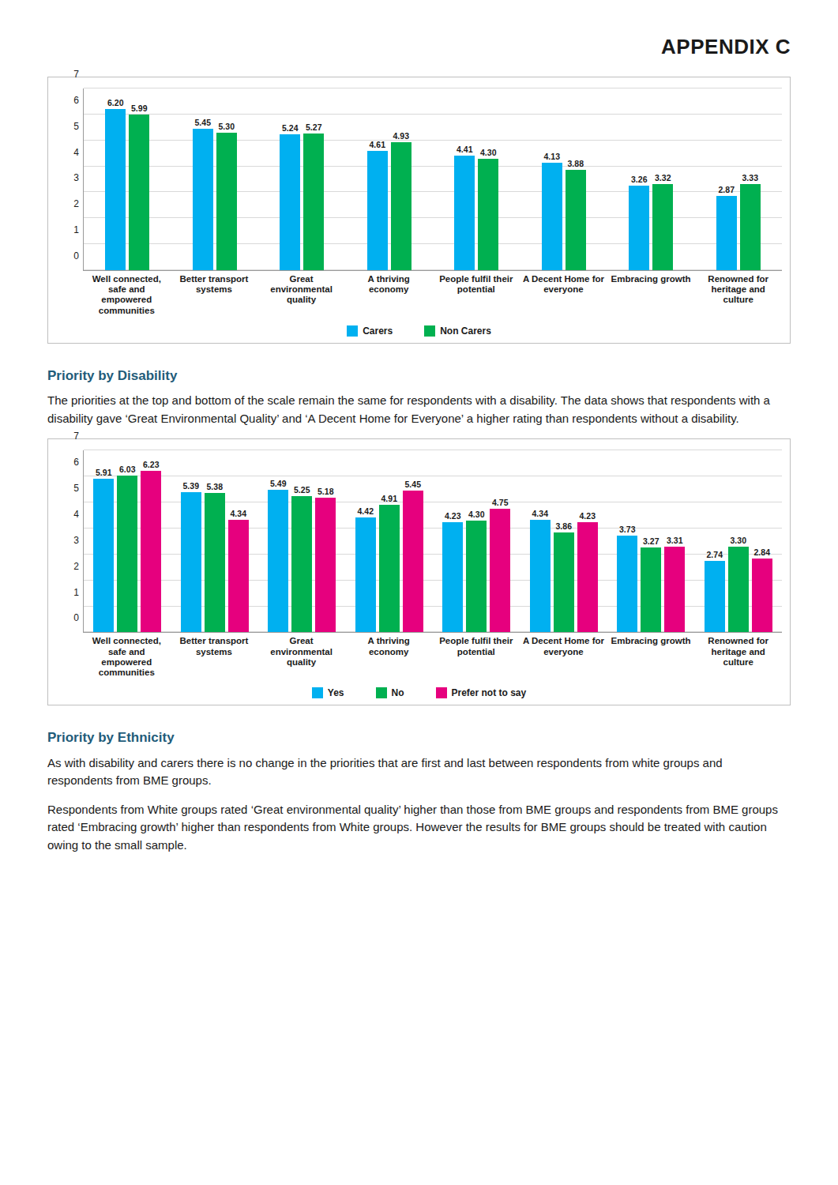APPENDIX C
0
1
2
3
4
5
6
7
6.20
5.99
5.45
5.30
5.24
5.27
4.61
4.93
4.41
4.30
4.13
3.88
3.26
3.32
2.87
3.33
Well connected, safe and empowered communities
Better transport systems
Great environmental quality
A thriving economy
People fulfil their potential
A Decent Home for everyone
Embracing growth
Renowned for heritage and culture
Carers
Non Carers
Priority by Disability
The priorities at the top and bottom of the scale remain the same for respondents with a disability. The data shows that respondents with a disability gave ‘Great Environmental Quality’ and ‘A Decent Home for Everyone’ a higher rating than respondents without a disability.
0
1
2
3
4
5
6
7
5.91
6.03
6.23
5.39
5.38
4.34
5.49
5.25
5.18
4.42
4.91
5.45
4.23
4.30
4.75
4.34
3.86
4.23
3.73
3.27
3.31
2.74
3.30
2.84
Well connected, safe and empowered communities
Better transport systems
Great environmental quality
A thriving economy
People fulfil their potential
A Decent Home for everyone
Embracing growth
Renowned for heritage and culture
Yes
No
Prefer not to say
Priority by Ethnicity
As with disability and carers there is no change in the priorities that are first and last between respondents from white groups and respondents from BME groups.
Respondents from White groups rated ‘Great environmental quality’ higher than those from BME groups and respondents from BME groups rated ‘Embracing growth’ higher than respondents from White groups. However the results for BME groups should be treated with caution owing to the small sample.